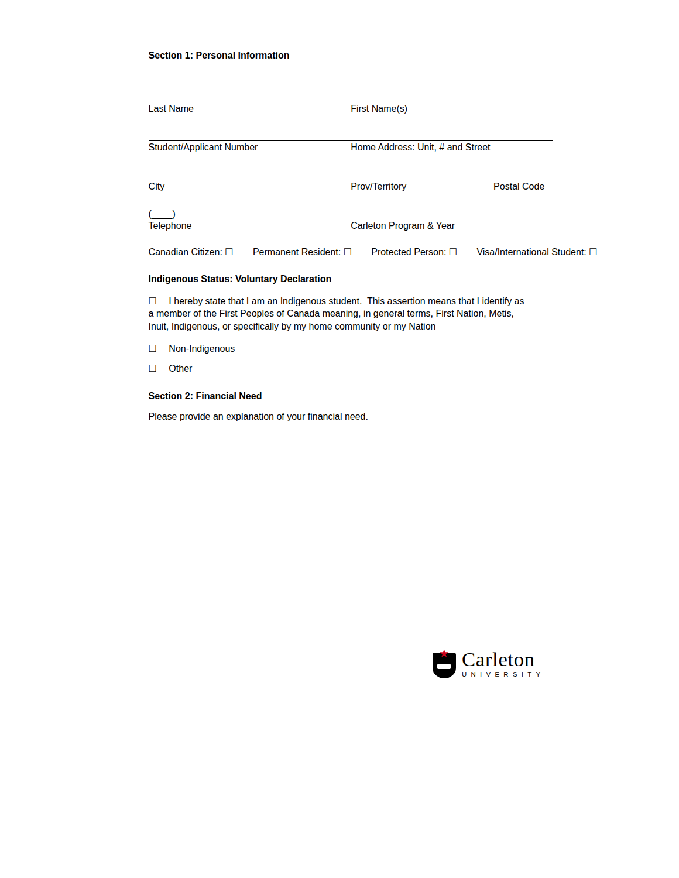Section 1: Personal Information
| Last Name | First Name(s) |
| Student/Applicant Number | Home Address: Unit, # and Street |
| City | Prov/Territory Postal Code |
| (____) | |
| Telephone | Carleton Program & Year |
Canadian Citizen: ☐ Permanent Resident: ☐ Protected Person: ☐ Visa/International Student: ☐
Indigenous Status: Voluntary Declaration
☐ I hereby state that I am an Indigenous student. This assertion means that I identify as a member of the First Peoples of Canada meaning, in general terms, First Nation, Metis, Inuit, Indigenous, or specifically by my home community or my Nation
☐ Non-Indigenous
☐ Other
Section 2: Financial Need
Please provide an explanation of your financial need.
Carleton
UNIVERSITY